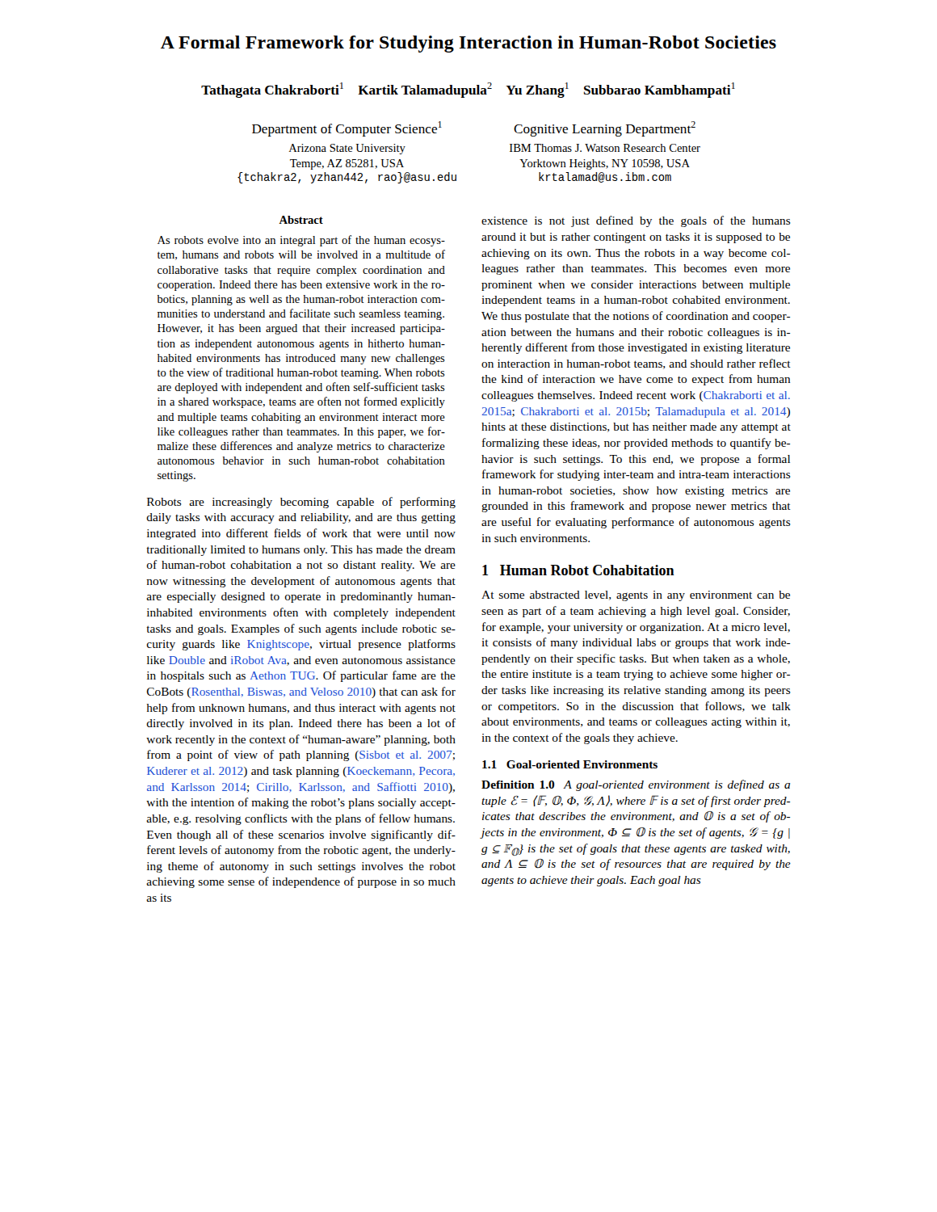A Formal Framework for Studying Interaction in Human-Robot Societies
Tathagata Chakraborti1 Kartik Talamadupula2 Yu Zhang1 Subbarao Kambhampati1
Department of Computer Science1
Arizona State University
Tempe, AZ 85281, USA
{tchakra2, yzhan442, rao}@asu.edu
Cognitive Learning Department2
IBM Thomas J. Watson Research Center
Yorktown Heights, NY 10598, USA
krtalamad@us.ibm.com
Abstract
As robots evolve into an integral part of the human ecosystem, humans and robots will be involved in a multitude of collaborative tasks that require complex coordination and cooperation. Indeed there has been extensive work in the robotics, planning as well as the human-robot interaction communities to understand and facilitate such seamless teaming. However, it has been argued that their increased participation as independent autonomous agents in hitherto human-habited environments has introduced many new challenges to the view of traditional human-robot teaming. When robots are deployed with independent and often self-sufficient tasks in a shared workspace, teams are often not formed explicitly and multiple teams cohabiting an environment interact more like colleagues rather than teammates. In this paper, we formalize these differences and analyze metrics to characterize autonomous behavior in such human-robot cohabitation settings.
Robots are increasingly becoming capable of performing daily tasks with accuracy and reliability, and are thus getting integrated into different fields of work that were until now traditionally limited to humans only. This has made the dream of human-robot cohabitation a not so distant reality. We are now witnessing the development of autonomous agents that are especially designed to operate in predominantly human-inhabited environments often with completely independent tasks and goals. Examples of such agents include robotic security guards like Knightscope, virtual presence platforms like Double and iRobot Ava, and even autonomous assistance in hospitals such as Aethon TUG. Of particular fame are the CoBots (Rosenthal, Biswas, and Veloso 2010) that can ask for help from unknown humans, and thus interact with agents not directly involved in its plan. Indeed there has been a lot of work recently in the context of “human-aware” planning, both from a point of view of path planning (Sisbot et al. 2007; Kuderer et al. 2012) and task planning (Koeckemann, Pecora, and Karlsson 2014; Cirillo, Karlsson, and Saffiotti 2010), with the intention of making the robot’s plans socially acceptable, e.g. resolving conflicts with the plans of fellow humans. Even though all of these scenarios involve significantly different levels of autonomy from the robotic agent, the underlying theme of autonomy in such settings involves the robot achieving some sense of independence of purpose in so much as its
existence is not just defined by the goals of the humans around it but is rather contingent on tasks it is supposed to be achieving on its own. Thus the robots in a way become colleagues rather than teammates. This becomes even more prominent when we consider interactions between multiple independent teams in a human-robot cohabited environment. We thus postulate that the notions of coordination and cooperation between the humans and their robotic colleagues is inherently different from those investigated in existing literature on interaction in human-robot teams, and should rather reflect the kind of interaction we have come to expect from human colleagues themselves. Indeed recent work (Chakraborti et al. 2015a; Chakraborti et al. 2015b; Talamadupula et al. 2014) hints at these distinctions, but has neither made any attempt at formalizing these ideas, nor provided methods to quantify behavior is such settings. To this end, we propose a formal framework for studying inter-team and intra-team interactions in human-robot societies, show how existing metrics are grounded in this framework and propose newer metrics that are useful for evaluating performance of autonomous agents in such environments.
1 Human Robot Cohabitation
At some abstracted level, agents in any environment can be seen as part of a team achieving a high level goal. Consider, for example, your university or organization. At a micro level, it consists of many individual labs or groups that work independently on their specific tasks. But when taken as a whole, the entire institute is a team trying to achieve some higher order tasks like increasing its relative standing among its peers or competitors. So in the discussion that follows, we talk about environments, and teams or colleagues acting within it, in the context of the goals they achieve.
1.1 Goal-oriented Environments
Definition 1.0 A goal-oriented environment is defined as a tuple ℰ = ⟨𝔽, 𝕆, Φ, 𝒢, Λ⟩, where 𝔽 is a set of first order predicates that describes the environment, and 𝕆 is a set of objects in the environment, Φ ⊆ 𝕆 is the set of agents, 𝒢 = {g | g ⊆ 𝔽𝕆} is the set of goals that these agents are tasked with, and Λ ⊆ 𝕆 is the set of resources that are required by the agents to achieve their goals. Each goal has